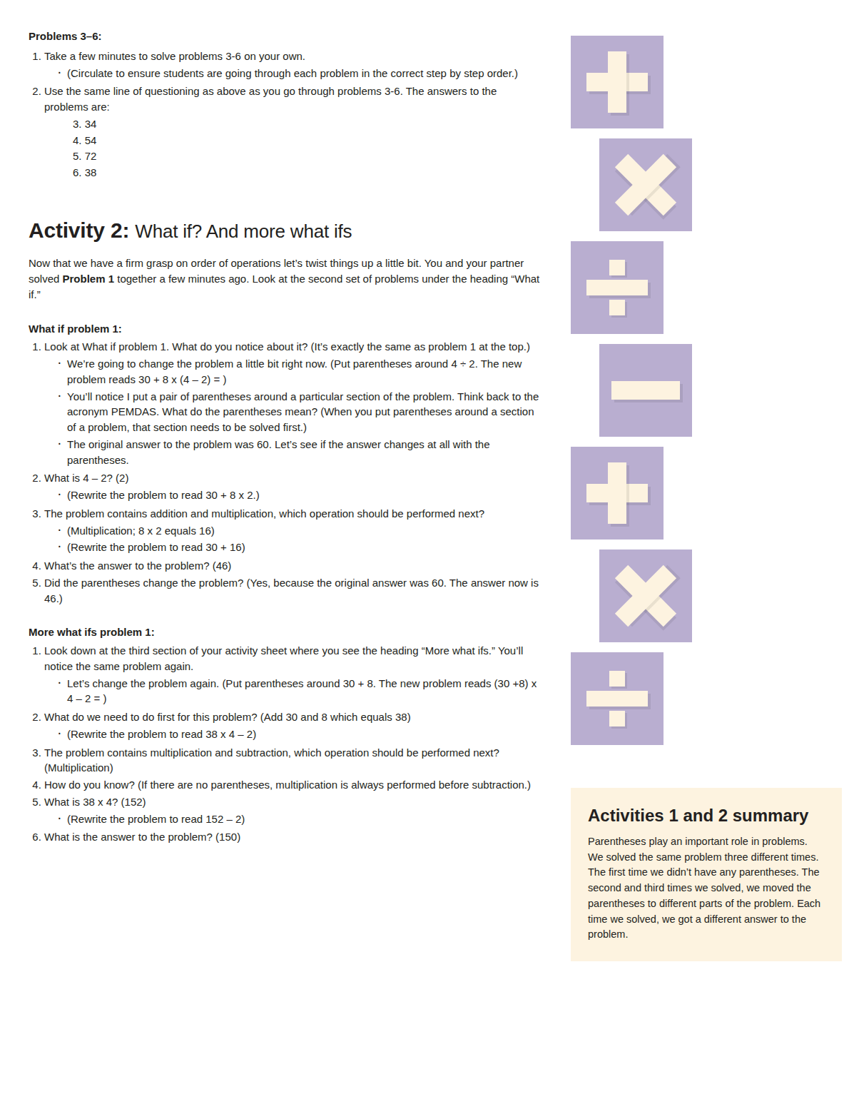Problems 3–6:
Take a few minutes to solve problems 3-6 on your own.
(Circulate to ensure students are going through each problem in the correct step by step order.)
Use the same line of questioning as above as you go through problems 3-6. The answers to the problems are:
3. 34
4. 54
5. 72
6. 38
Activity 2: What if? And more what ifs
Now that we have a firm grasp on order of operations let’s twist things up a little bit. You and your partner solved Problem 1 together a few minutes ago. Look at the second set of problems under the heading “What if.”
What if problem 1:
Look at What if problem 1. What do you notice about it? (It’s exactly the same as problem 1 at the top.)
We’re going to change the problem a little bit right now. (Put parentheses around 4 ÷ 2. The new problem reads 30 + 8 x (4 – 2) = )
You’ll notice I put a pair of parentheses around a particular section of the problem. Think back to the acronym PEMDAS. What do the parentheses mean? (When you put parentheses around a section of a problem, that section needs to be solved first.)
The original answer to the problem was 60. Let’s see if the answer changes at all with the parentheses.
What is 4 – 2? (2)
(Rewrite the problem to read 30 + 8 x 2.)
The problem contains addition and multiplication, which operation should be performed next?
(Multiplication; 8 x 2 equals 16)
(Rewrite the problem to read 30 + 16)
What’s the answer to the problem? (46)
Did the parentheses change the problem? (Yes, because the original answer was 60. The answer now is 46.)
More what ifs problem 1:
Look down at the third section of your activity sheet where you see the heading “More what ifs.” You’ll notice the same problem again.
Let’s change the problem again. (Put parentheses around 30 + 8. The new problem reads (30 +8) x 4 – 2 = )
What do we need to do first for this problem? (Add 30 and 8 which equals 38)
(Rewrite the problem to read 38 x 4 – 2)
The problem contains multiplication and subtraction, which operation should be performed next? (Multiplication)
How do you know? (If there are no parentheses, multiplication is always performed before subtraction.)
What is 38 x 4? (152)
(Rewrite the problem to read 152 – 2)
What is the answer to the problem? (150)
Activities 1 and 2 summary
Parentheses play an important role in problems. We solved the same problem three different times. The first time we didn’t have any parentheses. The second and third times we solved, we moved the parentheses to different parts of the problem. Each time we solved, we got a different answer to the problem.